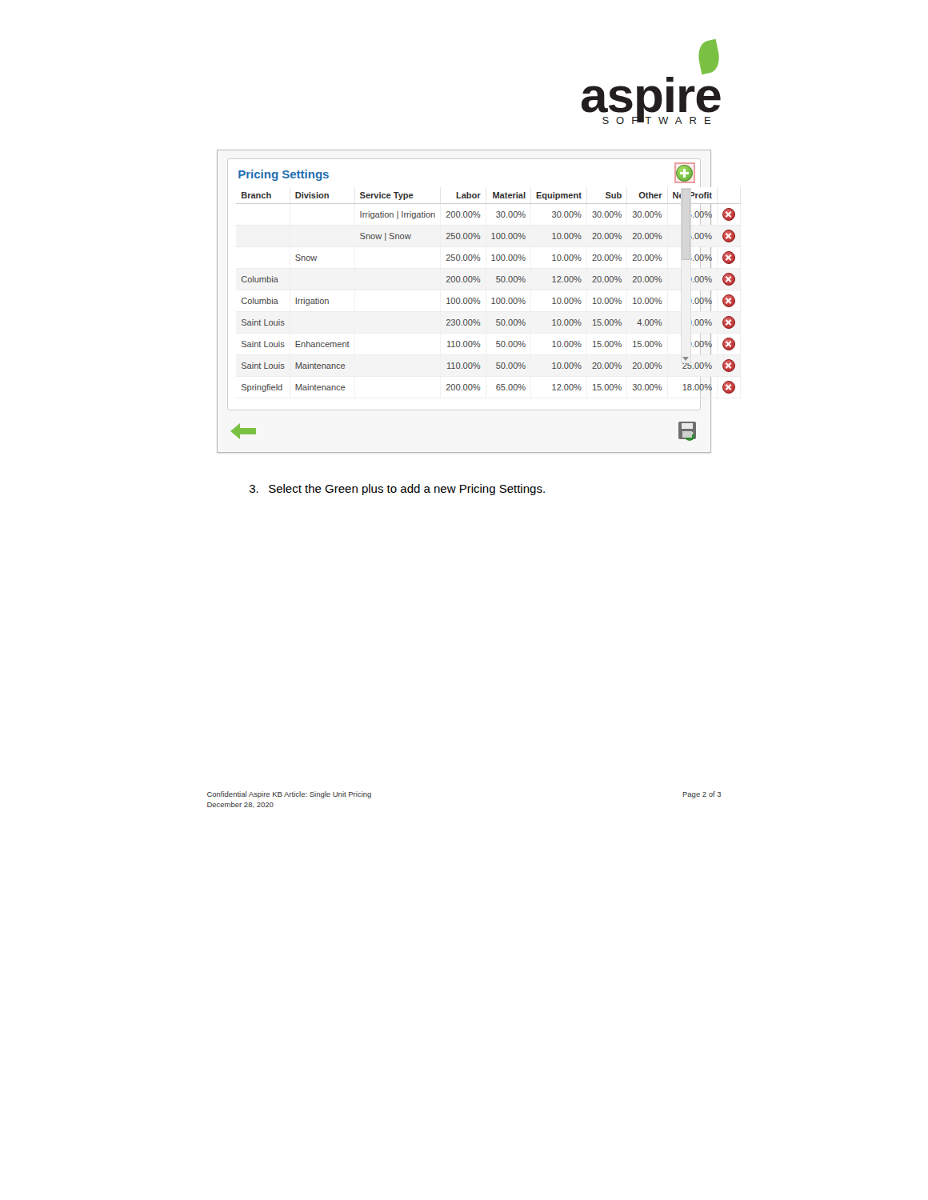aspire
SOFTWARE
Pricing Settings
| Branch | Division | Service Type | Labor | Material | Equipment | Sub | Other | Net Profit | |
| --- | --- | --- | --- | --- | --- | --- | --- | --- | --- |
| | | Irrigation / Irrigation | 200.00% | 30.00% | 30.00% | 30.00% | 30.00% | 15.00% | |
| | | Snow / Snow | 250.00% | 100.00% | 10.00% | 20.00% | 20.00% | 15.00% | |
| | Snow | | 250.00% | 100.00% | 10.00% | 20.00% | 20.00% | 15.00% | |
| Columbia | | | 200.00% | 50.00% | 12.00% | 20.00% | 20.00% | 10.00% | |
| Columbia | Irrigation | | 100.00% | 100.00% | 10.00% | 10.00% | 10.00% | 10.00% | |
| Saint Louis | | | 230.00% | 50.00% | 10.00% | 15.00% | 4.00% | 10.00% | |
| Saint Louis | Enhancement | | 110.00% | 50.00% | 10.00% | 15.00% | 15.00% | 10.00% | |
| Saint Louis | Maintenance | | 110.00% | 50.00% | 10.00% | 20.00% | 20.00% | 25.00% | |
| Springfield | Maintenance | | 200.00% | 65.00% | 12.00% | 15.00% | 30.00% | 18.00% | |
Select the Green plus to add a new Pricing Settings.
Confidential Aspire KB Article: Single Unit Pricing
December 28, 2020
Page 2 of 3